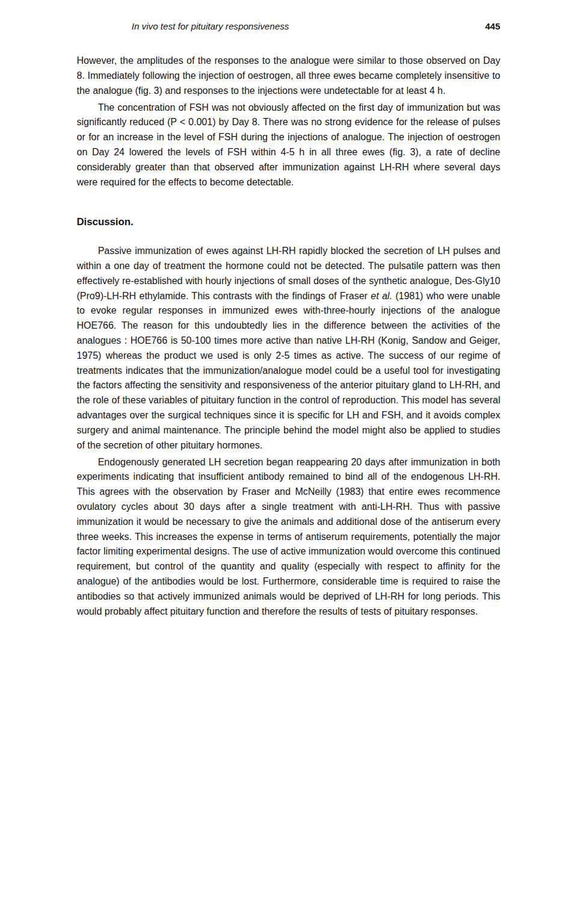In vivo test for pituitary responsiveness
445
However, the amplitudes of the responses to the analogue were similar to those observed on Day 8. Immediately following the injection of oestrogen, all three ewes became completely insensitive to the analogue (fig. 3) and responses to the injections were undetectable for at least 4 h.
The concentration of FSH was not obviously affected on the first day of immunization but was significantly reduced (P < 0.001) by Day 8. There was no strong evidence for the release of pulses or for an increase in the level of FSH during the injections of analogue. The injection of oestrogen on Day 24 lowered the levels of FSH within 4-5 h in all three ewes (fig. 3), a rate of decline considerably greater than that observed after immunization against LH-RH where several days were required for the effects to become detectable.
Discussion.
Passive immunization of ewes against LH-RH rapidly blocked the secretion of LH pulses and within a one day of treatment the hormone could not be detected. The pulsatile pattern was then effectively re-established with hourly injections of small doses of the synthetic analogue, Des-Gly10 (Pro9)-LH-RH ethylamide. This contrasts with the findings of Fraser et al. (1981) who were unable to evoke regular responses in immunized ewes with-three-hourly injections of the analogue HOE766. The reason for this undoubtedly lies in the difference between the activities of the analogues : HOE766 is 50-100 times more active than native LH-RH (Konig, Sandow and Geiger, 1975) whereas the product we used is only 2-5 times as active. The success of our regime of treatments indicates that the immunization/analogue model could be a useful tool for investigating the factors affecting the sensitivity and responsiveness of the anterior pituitary gland to LH-RH, and the role of these variables of pituitary function in the control of reproduction. This model has several advantages over the surgical techniques since it is specific for LH and FSH, and it avoids complex surgery and animal maintenance. The principle behind the model might also be applied to studies of the secretion of other pituitary hormones.
Endogenously generated LH secretion began reappearing 20 days after immunization in both experiments indicating that insufficient antibody remained to bind all of the endogenous LH-RH. This agrees with the observation by Fraser and McNeilly (1983) that entire ewes recommence ovulatory cycles about 30 days after a single treatment with anti-LH-RH. Thus with passive immunization it would be necessary to give the animals and additional dose of the antiserum every three weeks. This increases the expense in terms of antiserum requirements, potentially the major factor limiting experimental designs. The use of active immunization would overcome this continued requirement, but control of the quantity and quality (especially with respect to affinity for the analogue) of the antibodies would be lost. Furthermore, considerable time is required to raise the antibodies so that actively immunized animals would be deprived of LH-RH for long periods. This would probably affect pituitary function and therefore the results of tests of pituitary responses.